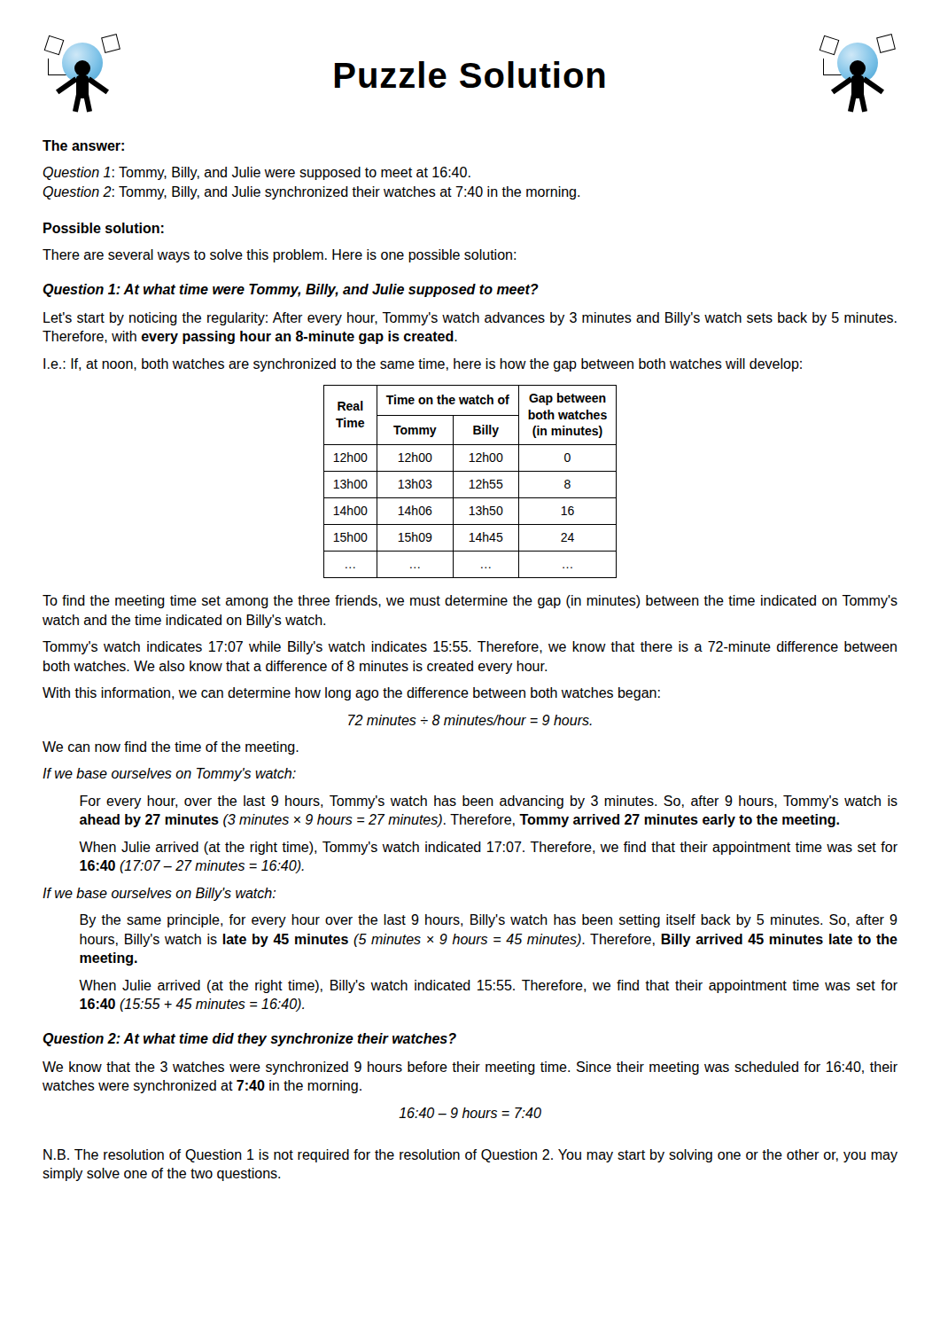Puzzle Solution
The answer:
Question 1: Tommy, Billy, and Julie were supposed to meet at 16:40.
Question 2: Tommy, Billy, and Julie synchronized their watches at 7:40 in the morning.
Possible solution:
There are several ways to solve this problem. Here is one possible solution:
Question 1: At what time were Tommy, Billy, and Julie supposed to meet?
Let's start by noticing the regularity: After every hour, Tommy's watch advances by 3 minutes and Billy's watch sets back by 5 minutes. Therefore, with every passing hour an 8-minute gap is created.
I.e.: If, at noon, both watches are synchronized to the same time, here is how the gap between both watches will develop:
| Real Time | Time on the watch of | Gap between both watches (in minutes) |
| --- | --- | --- |
| Tommy | Billy |
| 12h00 | 12h00 | 12h00 | 0 |
| 13h00 | 13h03 | 12h55 | 8 |
| 14h00 | 14h06 | 13h50 | 16 |
| 15h00 | 15h09 | 14h45 | 24 |
| … | … | … | … |
To find the meeting time set among the three friends, we must determine the gap (in minutes) between the time indicated on Tommy's watch and the time indicated on Billy's watch.
Tommy's watch indicates 17:07 while Billy's watch indicates 15:55. Therefore, we know that there is a 72-minute difference between both watches. We also know that a difference of 8 minutes is created every hour.
With this information, we can determine how long ago the difference between both watches began:
72 minutes ÷ 8 minutes/hour = 9 hours.
We can now find the time of the meeting.
If we base ourselves on Tommy's watch:
For every hour, over the last 9 hours, Tommy's watch has been advancing by 3 minutes. So, after 9 hours, Tommy's watch is ahead by 27 minutes (3 minutes × 9 hours = 27 minutes). Therefore, Tommy arrived 27 minutes early to the meeting.
When Julie arrived (at the right time), Tommy's watch indicated 17:07. Therefore, we find that their appointment time was set for 16:40 (17:07 – 27 minutes = 16:40).
If we base ourselves on Billy's watch:
By the same principle, for every hour over the last 9 hours, Billy's watch has been setting itself back by 5 minutes. So, after 9 hours, Billy's watch is late by 45 minutes (5 minutes × 9 hours = 45 minutes). Therefore, Billy arrived 45 minutes late to the meeting.
When Julie arrived (at the right time), Billy's watch indicated 15:55. Therefore, we find that their appointment time was set for 16:40 (15:55 + 45 minutes = 16:40).
Question 2: At what time did they synchronize their watches?
We know that the 3 watches were synchronized 9 hours before their meeting time. Since their meeting was scheduled for 16:40, their watches were synchronized at 7:40 in the morning.
16:40 – 9 hours = 7:40
N.B. The resolution of Question 1 is not required for the resolution of Question 2. You may start by solving one or the other or, you may simply solve one of the two questions.